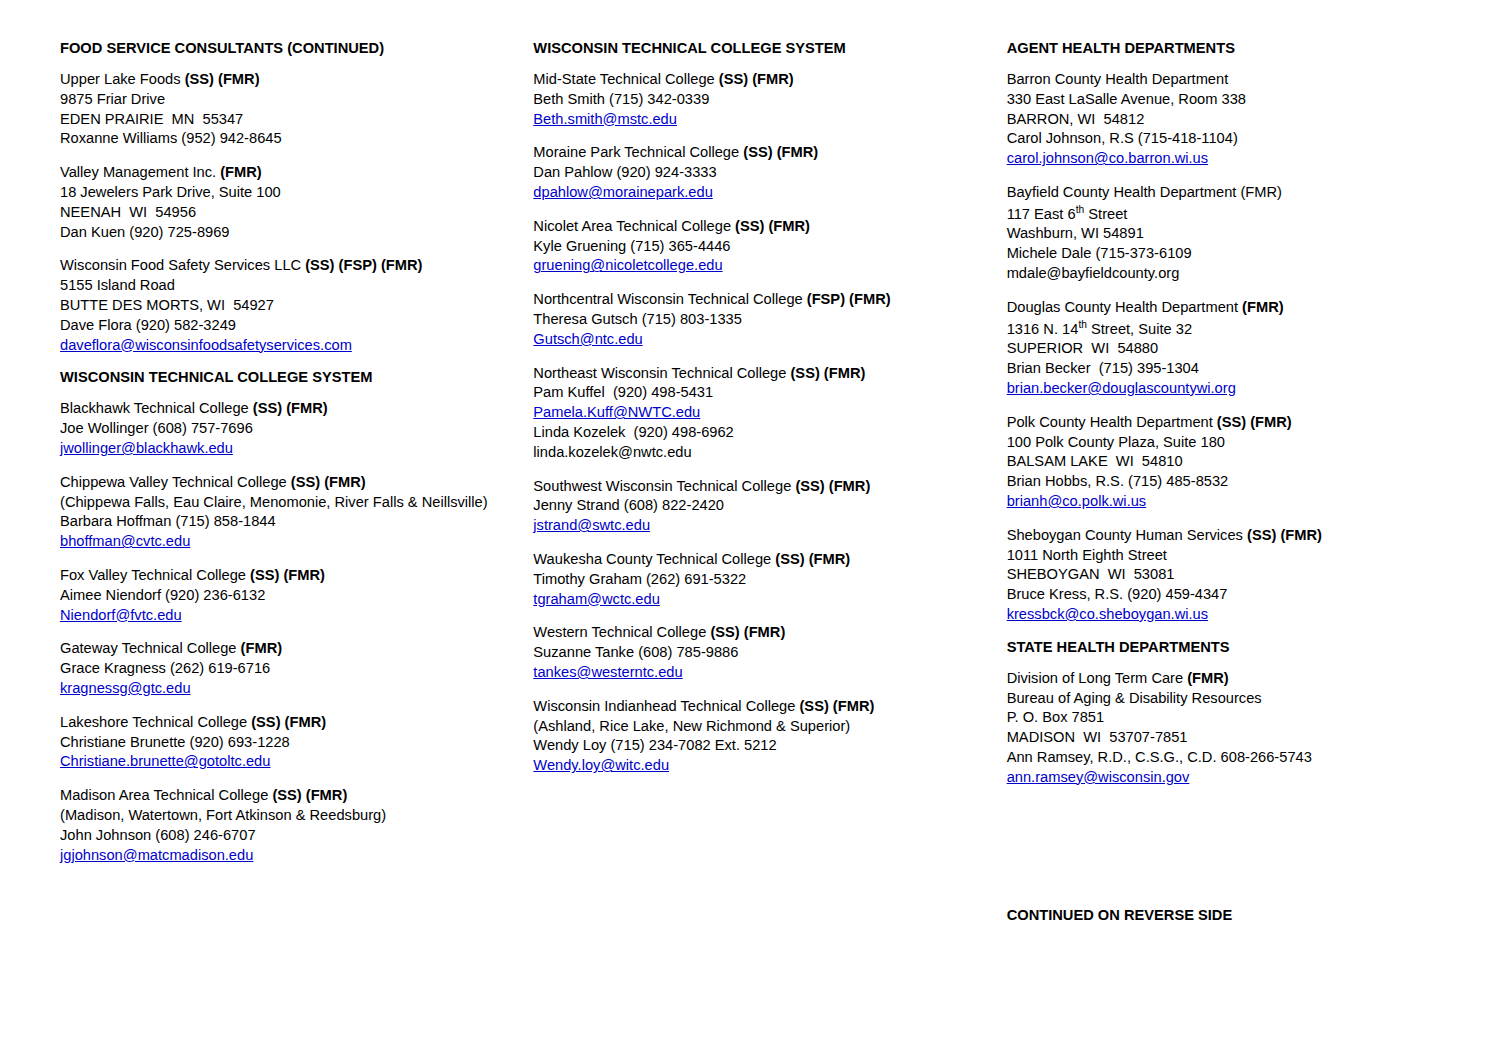Food Service Consultants (Continued)
Upper Lake Foods (SS) (FMR)
9875 Friar Drive
EDEN PRAIRIE MN 55347
Roxanne Williams (952) 942-8645
Valley Management Inc. (FMR)
18 Jewelers Park Drive, Suite 100
NEENAH WI 54956
Dan Kuen (920) 725-8969
Wisconsin Food Safety Services LLC (SS) (FSP) (FMR)
5155 Island Road
BUTTE DES MORTS, WI 54927
Dave Flora (920) 582-3249
daveflora@wisconsinfoodsafetyservices.com
Wisconsin Technical College System
Blackhawk Technical College (SS) (FMR)
Joe Wollinger (608) 757-7696
jwollinger@blackhawk.edu
Chippewa Valley Technical College (SS) (FMR)
(Chippewa Falls, Eau Claire, Menomonie, River Falls & Neillsville)
Barbara Hoffman (715) 858-1844
bhoffman@cvtc.edu
Fox Valley Technical College (SS) (FMR)
Aimee Niendorf (920) 236-6132
Niendorf@fvtc.edu
Gateway Technical College (FMR)
Grace Kragness (262) 619-6716
kragnessg@gtc.edu
Lakeshore Technical College (SS) (FMR)
Christiane Brunette (920) 693-1228
Christiane.brunette@gotoltc.edu
Madison Area Technical College (SS) (FMR)
(Madison, Watertown, Fort Atkinson & Reedsburg)
John Johnson (608) 246-6707
jgjohnson@matcmadison.edu
Wisconsin Technical College System
Mid-State Technical College (SS) (FMR)
Beth Smith (715) 342-0339
Beth.smith@mstc.edu
Moraine Park Technical College (SS) (FMR)
Dan Pahlow (920) 924-3333
dpahlow@morainepark.edu
Nicolet Area Technical College (SS) (FMR)
Kyle Gruening (715) 365-4446
gruening@nicoletcollege.edu
Northcentral Wisconsin Technical College (FSP) (FMR)
Theresa Gutsch (715) 803-1335
Gutsch@ntc.edu
Northeast Wisconsin Technical College (SS) (FMR)
Pam Kuffel (920) 498-5431
Pamela.Kuff@NWTC.edu
Linda Kozelek (920) 498-6962
linda.kozelek@nwtc.edu
Southwest Wisconsin Technical College (SS) (FMR)
Jenny Strand (608) 822-2420
jstrand@swtc.edu
Waukesha County Technical College (SS) (FMR)
Timothy Graham (262) 691-5322
tgraham@wctc.edu
Western Technical College (SS) (FMR)
Suzanne Tanke (608) 785-9886
tankes@westerntc.edu
Wisconsin Indianhead Technical College (SS) (FMR)
(Ashland, Rice Lake, New Richmond & Superior)
Wendy Loy (715) 234-7082 Ext. 5212
Wendy.loy@witc.edu
Agent Health Departments
Barron County Health Department
330 East LaSalle Avenue, Room 338
BARRON, WI 54812
Carol Johnson, R.S (715-418-1104)
carol.johnson@co.barron.wi.us
Bayfield County Health Department (FMR)
117 East 6th Street
Washburn, WI 54891
Michele Dale (715-373-6109
mdale@bayfieldcounty.org
Douglas County Health Department (FMR)
1316 N. 14th Street, Suite 32
SUPERIOR WI 54880
Brian Becker (715) 395-1304
brian.becker@douglascountywi.org
Polk County Health Department (SS) (FMR)
100 Polk County Plaza, Suite 180
BALSAM LAKE WI 54810
Brian Hobbs, R.S. (715) 485-8532
brianh@co.polk.wi.us
Sheboygan County Human Services (SS) (FMR)
1011 North Eighth Street
SHEBOYGAN WI 53081
Bruce Kress, R.S. (920) 459-4347
kressbck@co.sheboygan.wi.us
State Health Departments
Division of Long Term Care (FMR)
Bureau of Aging & Disability Resources
P. O. Box 7851
MADISON WI 53707-7851
Ann Ramsey, R.D., C.S.G., C.D. 608-266-5743
ann.ramsey@wisconsin.gov
Continued on Reverse Side